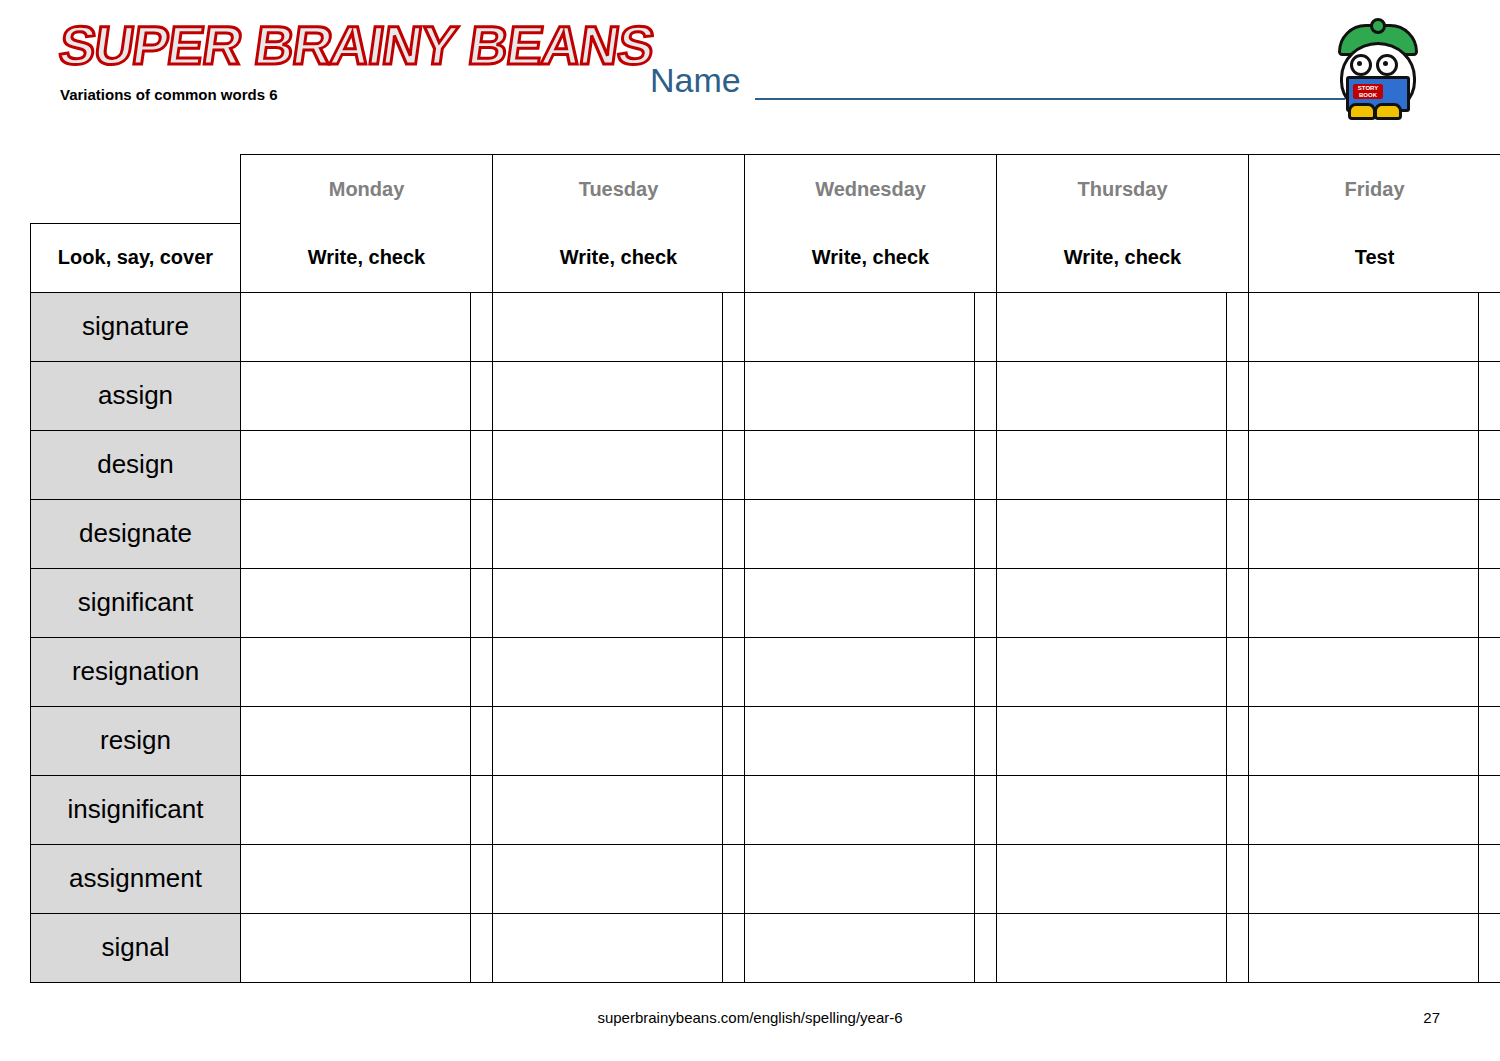SUPER BRAINY BEANS
Variations of common words 6
Name
| | Monday | Tuesday | Wednesday | Thursday | Friday |
| --- | --- | --- | --- | --- | --- |
| Look, say, cover | Write, check | Write, check | Write, check | Write, check | Test |
| signature | | | | | | | | | | |
| assign | | | | | | | | | | |
| design | | | | | | | | | | |
| designate | | | | | | | | | | |
| significant | | | | | | | | | | |
| resignation | | | | | | | | | | |
| resign | | | | | | | | | | |
| insignificant | | | | | | | | | | |
| assignment | | | | | | | | | | |
| signal | | | | | | | | | | |
superbrainybeans.com/english/spelling/year-6 27